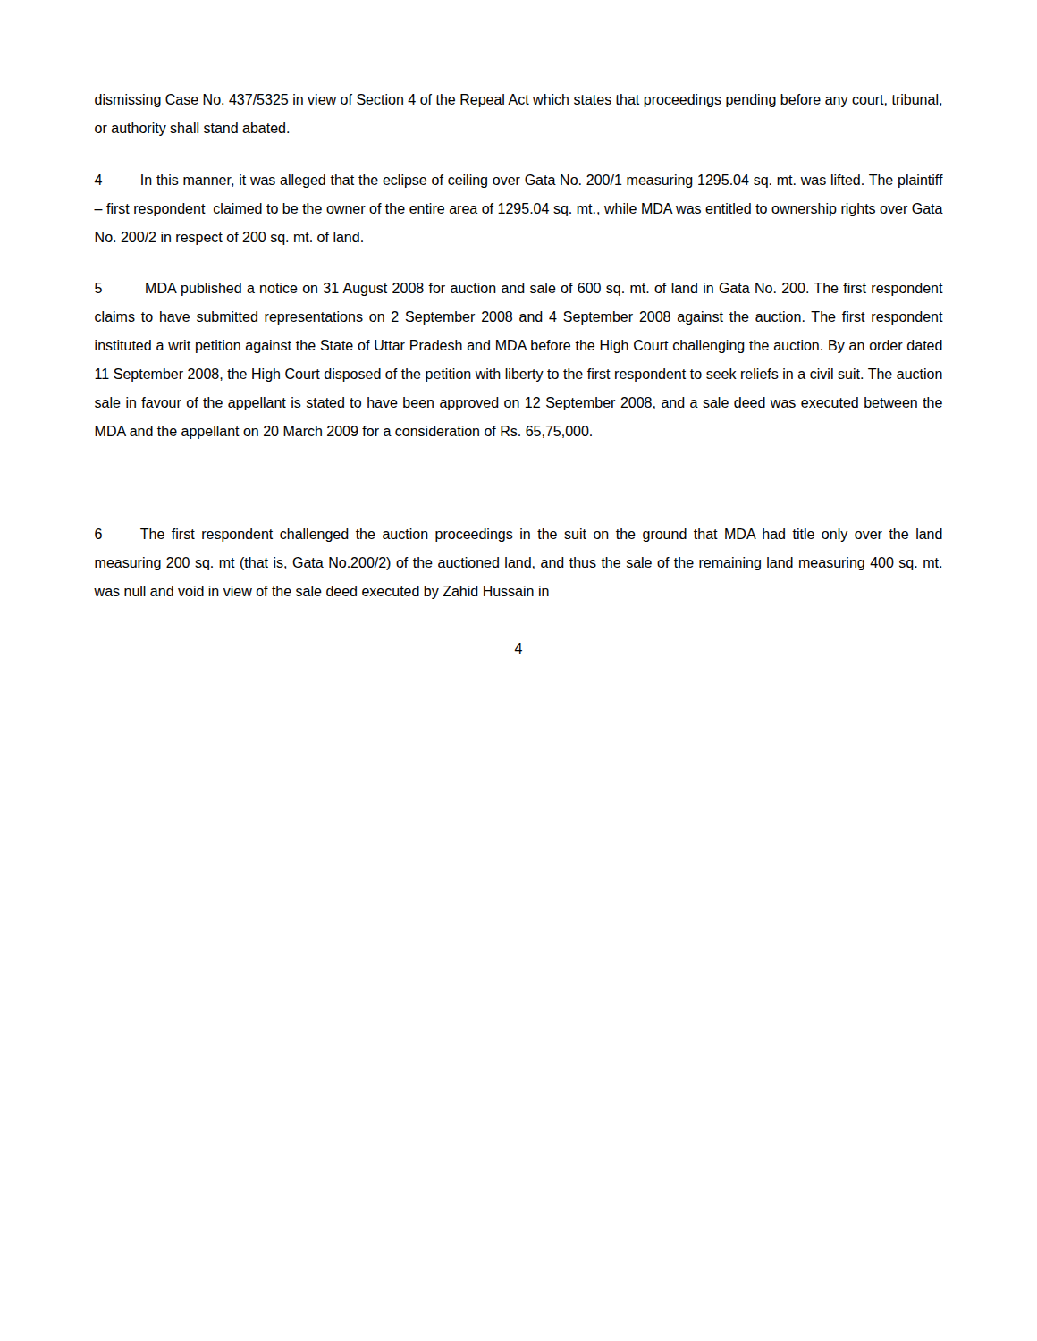dismissing Case No. 437/5325 in view of Section 4 of the Repeal Act which states that proceedings pending before any court, tribunal, or authority shall stand abated.
4 In this manner, it was alleged that the eclipse of ceiling over Gata No. 200/1 measuring 1295.04 sq. mt. was lifted. The plaintiff – first respondent claimed to be the owner of the entire area of 1295.04 sq. mt., while MDA was entitled to ownership rights over Gata No. 200/2 in respect of 200 sq. mt. of land.
5 MDA published a notice on 31 August 2008 for auction and sale of 600 sq. mt. of land in Gata No. 200. The first respondent claims to have submitted representations on 2 September 2008 and 4 September 2008 against the auction. The first respondent instituted a writ petition against the State of Uttar Pradesh and MDA before the High Court challenging the auction. By an order dated 11 September 2008, the High Court disposed of the petition with liberty to the first respondent to seek reliefs in a civil suit. The auction sale in favour of the appellant is stated to have been approved on 12 September 2008, and a sale deed was executed between the MDA and the appellant on 20 March 2009 for a consideration of Rs. 65,75,000.
6 The first respondent challenged the auction proceedings in the suit on the ground that MDA had title only over the land measuring 200 sq. mt (that is, Gata No.200/2) of the auctioned land, and thus the sale of the remaining land measuring 400 sq. mt. was null and void in view of the sale deed executed by Zahid Hussain in
4